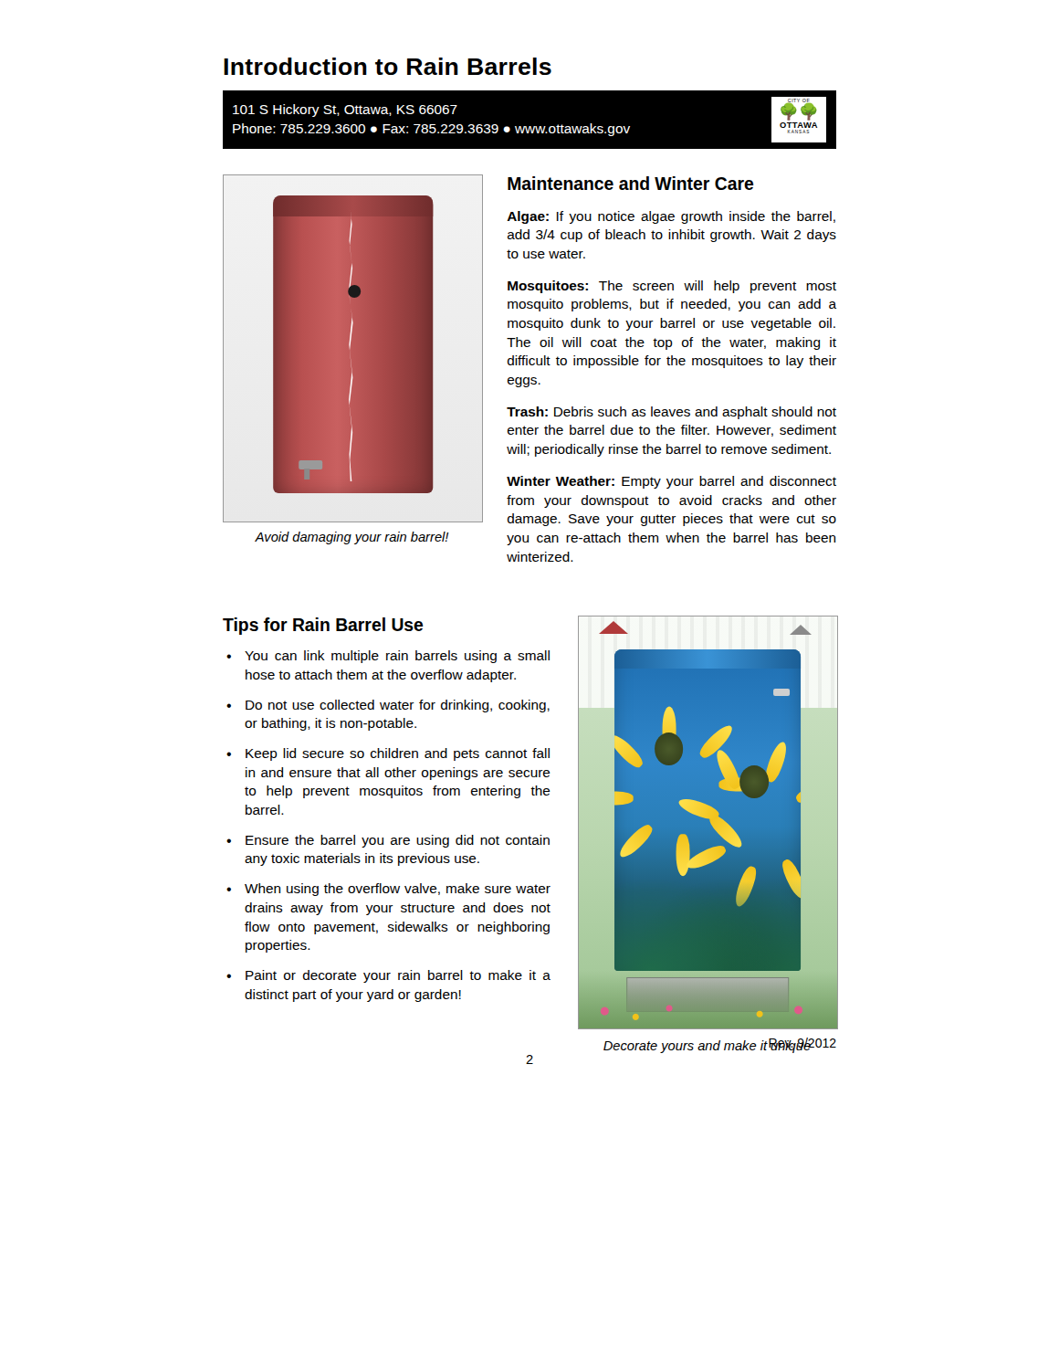Introduction to Rain Barrels
101 S Hickory St, Ottawa, KS 66067
Phone: 785.229.3600 ● Fax: 785.229.3639 ● www.ottawaks.gov
CITY OF
🌳🌳
OTTAWA
KANSAS
Avoid damaging your rain barrel!
Maintenance and Winter Care
Algae: If you notice algae growth inside the barrel, add 3/4 cup of bleach to inhibit growth. Wait 2 days to use water.
Mosquitoes: The screen will help prevent most mosquito problems, but if needed, you can add a mosquito dunk to your barrel or use vegetable oil. The oil will coat the top of the water, making it difficult to impossible for the mosquitoes to lay their eggs.
Trash: Debris such as leaves and asphalt should not enter the barrel due to the filter. However, sediment will; periodically rinse the barrel to remove sediment.
Winter Weather: Empty your barrel and disconnect from your downspout to avoid cracks and other damage. Save your gutter pieces that were cut so you can re-attach them when the barrel has been winterized.
Tips for Rain Barrel Use
You can link multiple rain barrels using a small hose to attach them at the overflow adapter.
Do not use collected water for drinking, cooking, or bathing, it is non-potable.
Keep lid secure so children and pets cannot fall in and ensure that all other openings are secure to help prevent mosquitos from entering the barrel.
Ensure the barrel you are using did not contain any toxic materials in its previous use.
When using the overflow valve, make sure water drains away from your structure and does not flow onto pavement, sidewalks or neighboring properties.
Paint or decorate your rain barrel to make it a distinct part of your yard or garden!
Decorate yours and make it unique
Rev. 9/2012
2